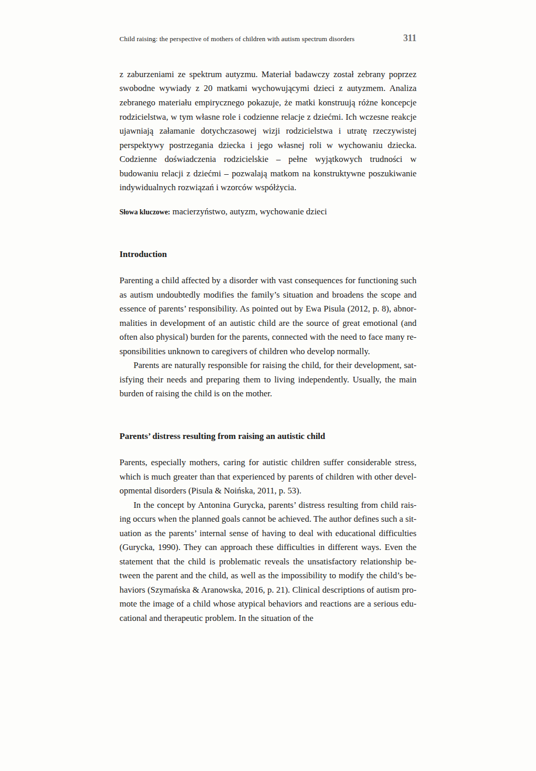Child raising: the perspective of mothers of children with autism spectrum disorders 311
z zaburzeniami ze spektrum autyzmu. Materiał badawczy został zebrany poprzez swobodne wywiady z 20 matkami wychowującymi dzieci z autyzmem. Analiza zebranego materiału empirycznego pokazuje, że matki konstruują różne koncepcje rodzicielstwa, w tym własne role i codzienne relacje z dziećmi. Ich wczesne reakcje ujawniają załamanie dotychczasowej wizji rodzicielstwa i utratę rzeczywistej perspektywy postrzegania dziecka i jego własnej roli w wychowaniu dziecka. Codzienne doświadczenia rodzicielskie – pełne wyjątkowych trudności w budowaniu relacji z dziećmi – pozwalają matkom na konstruktywne poszukiwanie indywidualnych rozwiązań i wzorców współżycia.
Słowa kluczowe: macierzyństwo, autyzm, wychowanie dzieci
Introduction
Parenting a child affected by a disorder with vast consequences for functioning such as autism undoubtedly modifies the family’s situation and broadens the scope and essence of parents’ responsibility. As pointed out by Ewa Pisula (2012, p. 8), abnormalities in development of an autistic child are the source of great emotional (and often also physical) burden for the parents, connected with the need to face many responsibilities unknown to caregivers of children who develop normally.
Parents are naturally responsible for raising the child, for their development, satisfying their needs and preparing them to living independently. Usually, the main burden of raising the child is on the mother.
Parents’ distress resulting from raising an autistic child
Parents, especially mothers, caring for autistic children suffer considerable stress, which is much greater than that experienced by parents of children with other developmental disorders (Pisula & Noińska, 2011, p. 53).
In the concept by Antonina Gurycka, parents’ distress resulting from child raising occurs when the planned goals cannot be achieved. The author defines such a situation as the parents’ internal sense of having to deal with educational difficulties (Gurycka, 1990). They can approach these difficulties in different ways. Even the statement that the child is problematic reveals the unsatisfactory relationship between the parent and the child, as well as the impossibility to modify the child’s behaviors (Szymańska & Aranowska, 2016, p. 21). Clinical descriptions of autism promote the image of a child whose atypical behaviors and reactions are a serious educational and therapeutic problem. In the situation of the